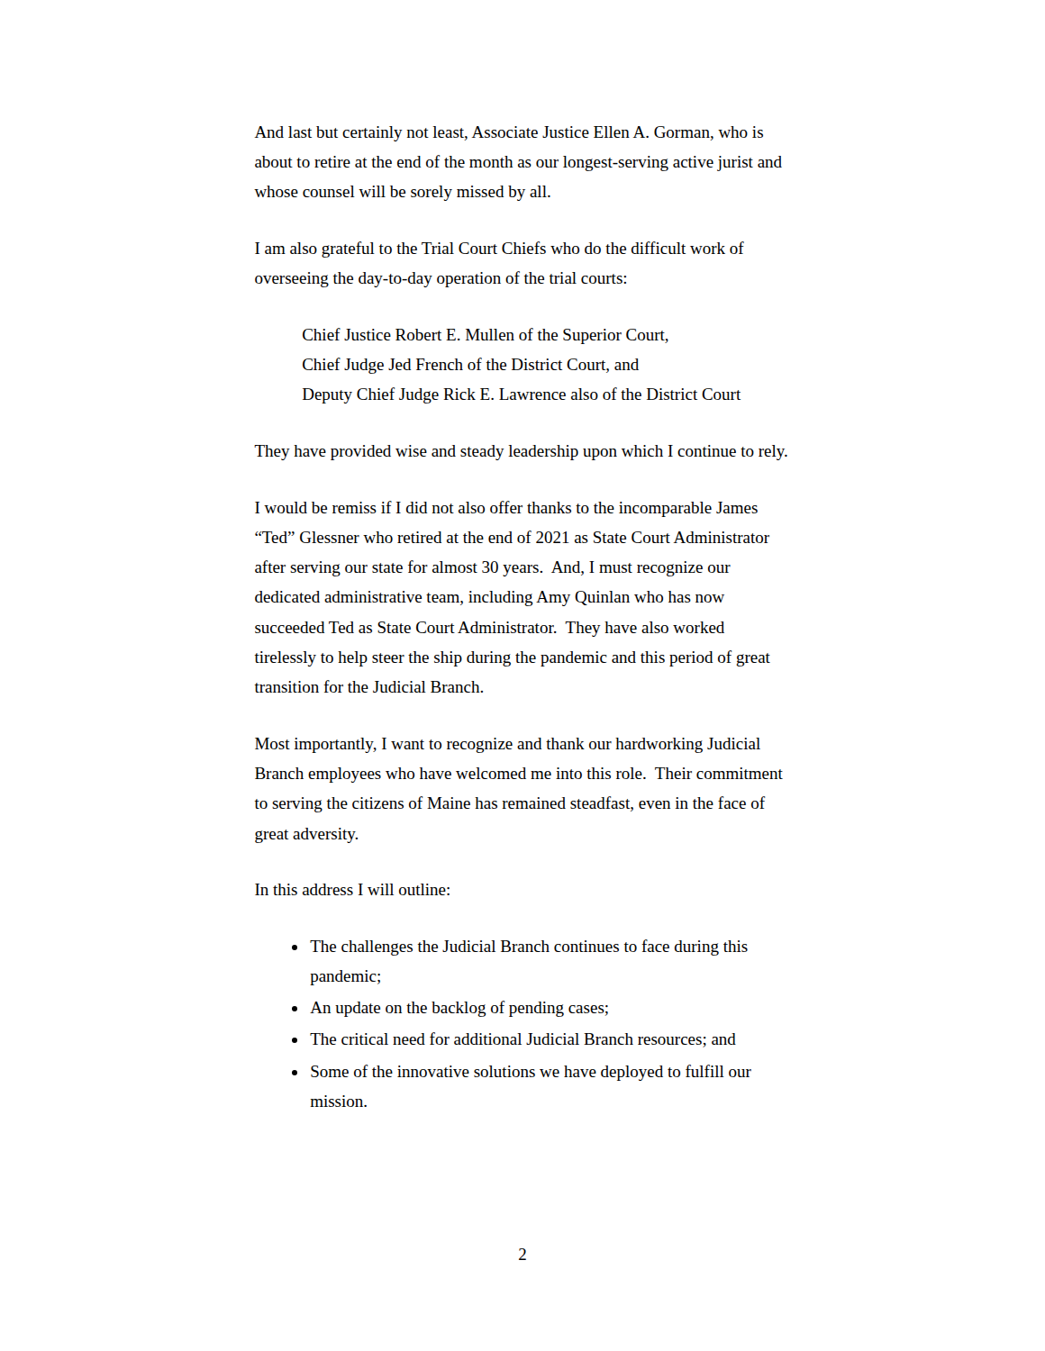And last but certainly not least, Associate Justice Ellen A. Gorman, who is about to retire at the end of the month as our longest-serving active jurist and whose counsel will be sorely missed by all.
I am also grateful to the Trial Court Chiefs who do the difficult work of overseeing the day-to-day operation of the trial courts:
Chief Justice Robert E. Mullen of the Superior Court,
Chief Judge Jed French of the District Court, and
Deputy Chief Judge Rick E. Lawrence also of the District Court
They have provided wise and steady leadership upon which I continue to rely.
I would be remiss if I did not also offer thanks to the incomparable James “Ted” Glessner who retired at the end of 2021 as State Court Administrator after serving our state for almost 30 years. And, I must recognize our dedicated administrative team, including Amy Quinlan who has now succeeded Ted as State Court Administrator. They have also worked tirelessly to help steer the ship during the pandemic and this period of great transition for the Judicial Branch.
Most importantly, I want to recognize and thank our hardworking Judicial Branch employees who have welcomed me into this role. Their commitment to serving the citizens of Maine has remained steadfast, even in the face of great adversity.
In this address I will outline:
The challenges the Judicial Branch continues to face during this pandemic;
An update on the backlog of pending cases;
The critical need for additional Judicial Branch resources; and
Some of the innovative solutions we have deployed to fulfill our mission.
2